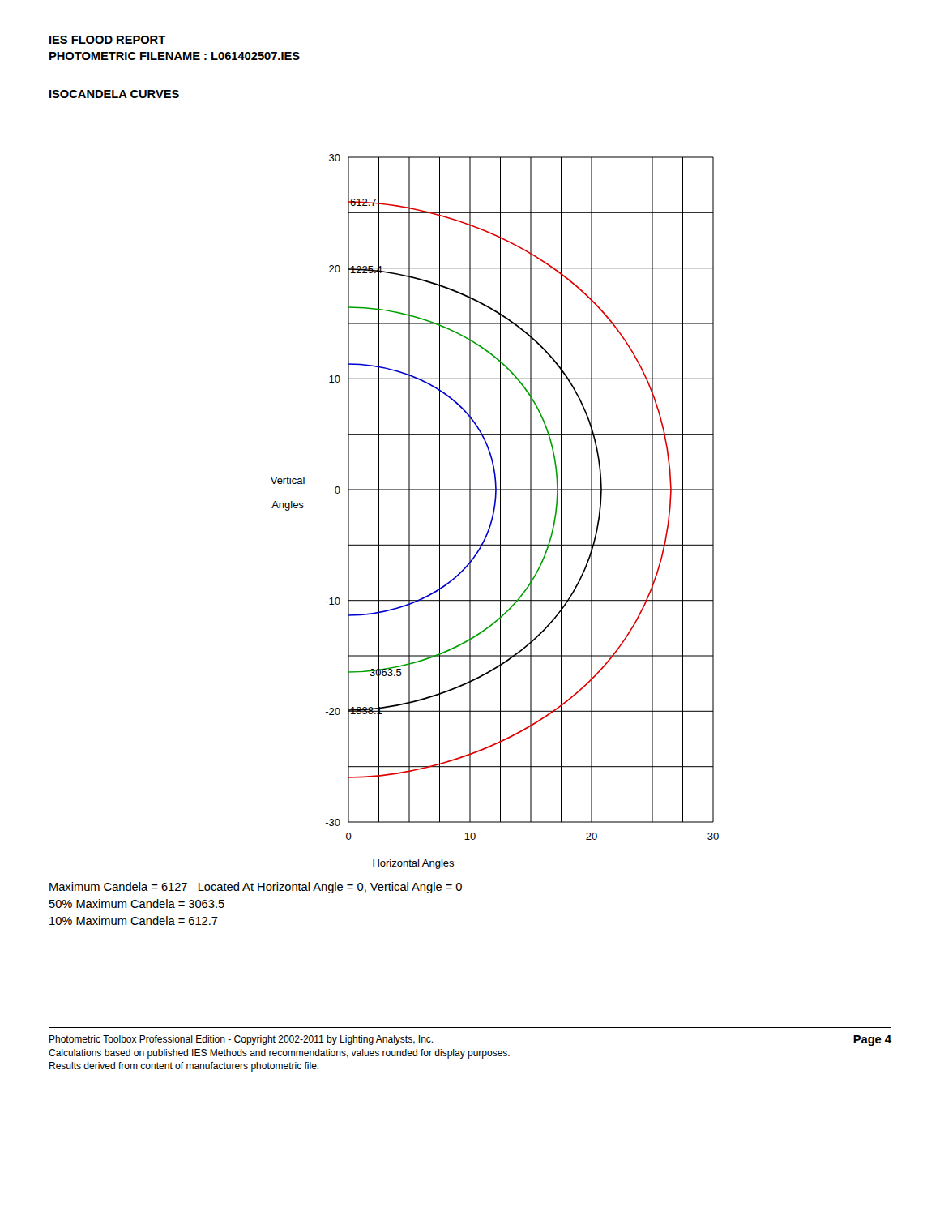IES FLOOD REPORT
PHOTOMETRIC FILENAME : L061402507.IES
ISOCANDELA CURVES
30 20 10 0 -10 -20 -30 0 10 20 30 Vertical Angles Horizontal Angles 612.7 1225.4 3063.5 1838.1
Maximum Candela = 6127 Located At Horizontal Angle = 0, Vertical Angle = 0
50% Maximum Candela = 3063.5
10% Maximum Candela = 612.7
Photometric Toolbox Professional Edition - Copyright 2002-2011 by Lighting Analysts, Inc.
Calculations based on published IES Methods and recommendations, values rounded for display purposes.
Results derived from content of manufacturers photometric file.
Page 4